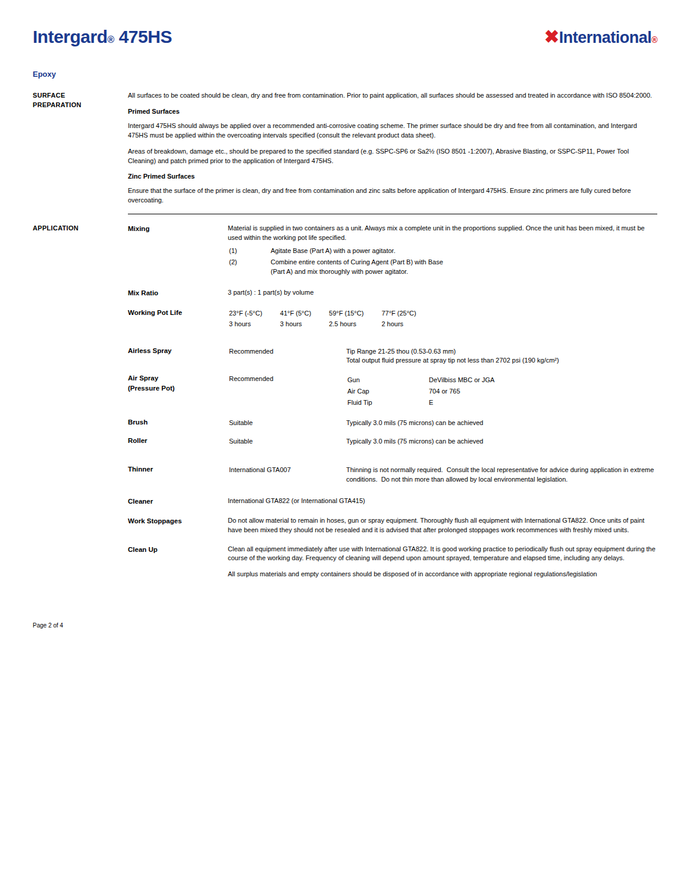Intergard® 475HS
✖International®
Epoxy
| SURFACE PREPARATION | All surfaces to be coated should be clean, dry and free from contamination. Prior to paint application, all surfaces should be assessed and treated in accordance with ISO 8504:2000. Primed Surfaces Intergard 475HS should always be applied over a recommended anti-corrosive coating scheme. The primer surface should be dry and free from all contamination, and Intergard 475HS must be applied within the overcoating intervals specified (consult the relevant product data sheet). Areas of breakdown, damage etc., should be prepared to the specified standard (e.g. SSPC-SP6 or Sa2½ (ISO 8501 -1:2007), Abrasive Blasting, or SSPC-SP11, Power Tool Cleaning) and patch primed prior to the application of Intergard 475HS. Zinc Primed Surfaces Ensure that the surface of the primer is clean, dry and free from contamination and zinc salts before application of Intergard 475HS. Ensure zinc primers are fully cured before overcoating. |
| APPLICATION | Mixing | Material is supplied in two containers as a unit. Always mix a complete unit in the proportions supplied. Once the unit has been mixed, it must be used within the working pot life specified. / (1) / Agitate Base (Part A) with a power agitator. / / (2) / Combine entire contents of Curing Agent (Part B) with Base (Part A) and mix thoroughly with power agitator. / |
| | Mix Ratio | 3 part(s) : 1 part(s) by volume |
| | Working Pot Life | / 23°F (-5°C) / 41°F (5°C) / 59°F (15°C) / 77°F (25°C) / / 3 hours / 3 hours / 2.5 hours / 2 hours / |
| | Airless Spray | / Recommended / Tip Range 21-25 thou (0.53-0.63 mm) Total output fluid pressure at spray tip not less than 2702 psi (190 kg/cm²) / |
| | Air Spray (Pressure Pot) | / Recommended / / Gun / DeVilbiss MBC or JGA / / Air Cap / 704 or 765 / / Fluid Tip / E / / |
| | Brush | / Suitable / Typically 3.0 mils (75 microns) can be achieved / |
| | Roller | / Suitable / Typically 3.0 mils (75 microns) can be achieved / |
| | Thinner | / International GTA007 / Thinning is not normally required. Consult the local representative for advice during application in extreme conditions. Do not thin more than allowed by local environmental legislation. / |
| | Cleaner | International GTA822 (or International GTA415) |
| | Work Stoppages | Do not allow material to remain in hoses, gun or spray equipment. Thoroughly flush all equipment with International GTA822. Once units of paint have been mixed they should not be resealed and it is advised that after prolonged stoppages work recommences with freshly mixed units. |
| | Clean Up | Clean all equipment immediately after use with International GTA822. It is good working practice to periodically flush out spray equipment during the course of the working day. Frequency of cleaning will depend upon amount sprayed, temperature and elapsed time, including any delays. All surplus materials and empty containers should be disposed of in accordance with appropriate regional regulations/legislation |
Page 2 of 4